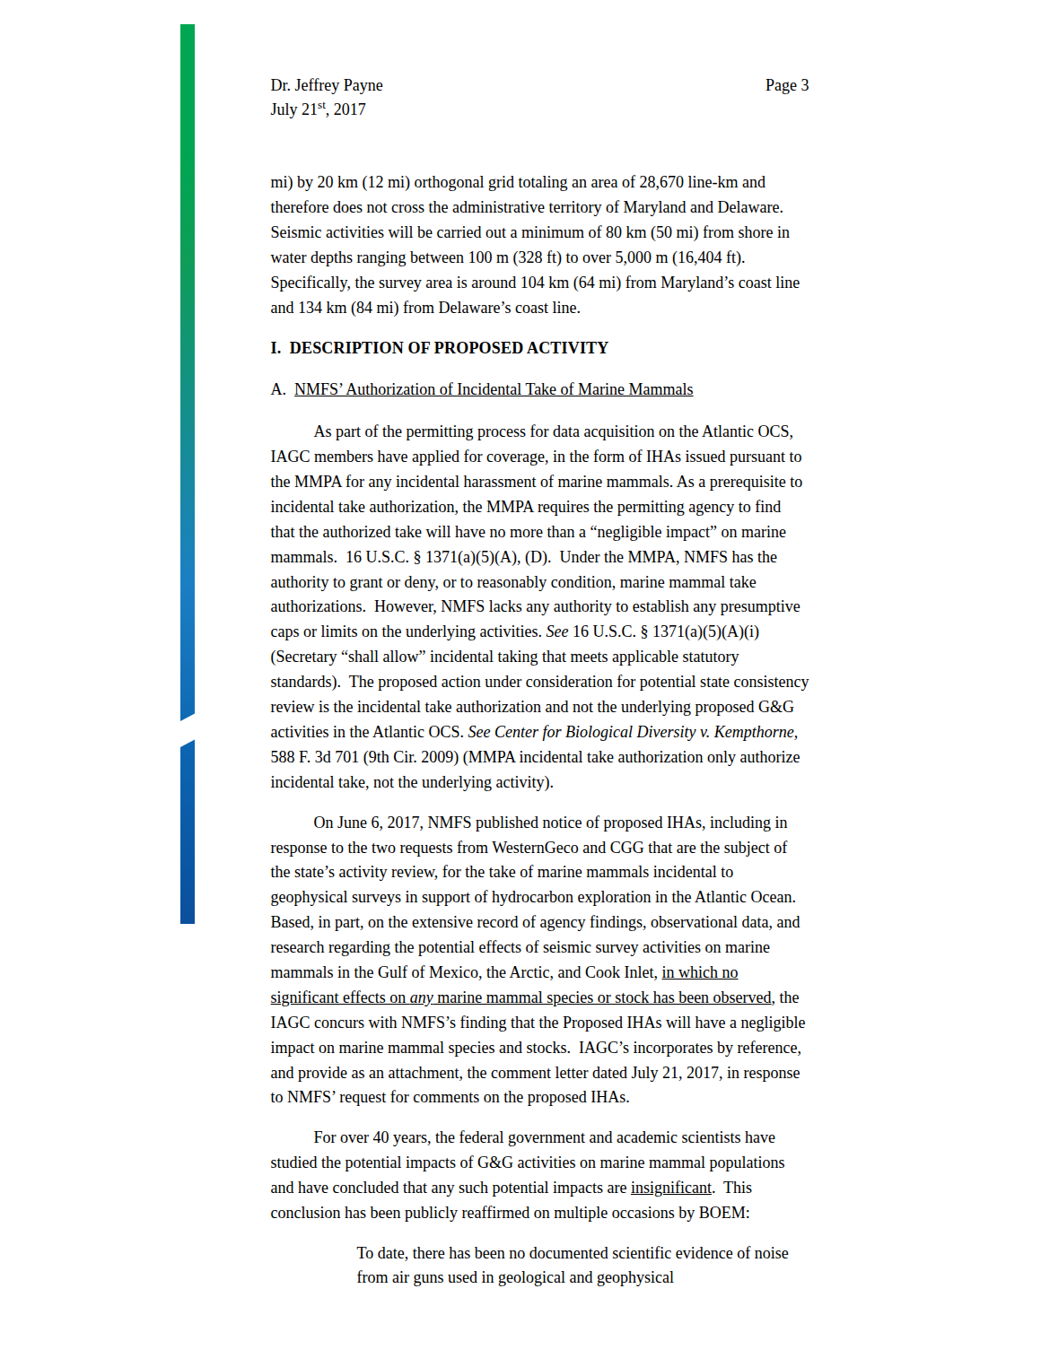Dr. Jeffrey Payne
July 21st, 2017
Page 3
mi) by 20 km (12 mi) orthogonal grid totaling an area of 28,670 line-km and therefore does not cross the administrative territory of Maryland and Delaware. Seismic activities will be carried out a minimum of 80 km (50 mi) from shore in water depths ranging between 100 m (328 ft) to over 5,000 m (16,404 ft). Specifically, the survey area is around 104 km (64 mi) from Maryland’s coast line and 134 km (84 mi) from Delaware’s coast line.
I. DESCRIPTION OF PROPOSED ACTIVITY
A. NMFS’ Authorization of Incidental Take of Marine Mammals
As part of the permitting process for data acquisition on the Atlantic OCS, IAGC members have applied for coverage, in the form of IHAs issued pursuant to the MMPA for any incidental harassment of marine mammals. As a prerequisite to incidental take authorization, the MMPA requires the permitting agency to find that the authorized take will have no more than a “negligible impact” on marine mammals. 16 U.S.C. § 1371(a)(5)(A), (D). Under the MMPA, NMFS has the authority to grant or deny, or to reasonably condition, marine mammal take authorizations. However, NMFS lacks any authority to establish any presumptive caps or limits on the underlying activities. See 16 U.S.C. § 1371(a)(5)(A)(i) (Secretary “shall allow” incidental taking that meets applicable statutory standards). The proposed action under consideration for potential state consistency review is the incidental take authorization and not the underlying proposed G&G activities in the Atlantic OCS. See Center for Biological Diversity v. Kempthorne, 588 F. 3d 701 (9th Cir. 2009) (MMPA incidental take authorization only authorize incidental take, not the underlying activity).
On June 6, 2017, NMFS published notice of proposed IHAs, including in response to the two requests from WesternGeco and CGG that are the subject of the state’s activity review, for the take of marine mammals incidental to geophysical surveys in support of hydrocarbon exploration in the Atlantic Ocean. Based, in part, on the extensive record of agency findings, observational data, and research regarding the potential effects of seismic survey activities on marine mammals in the Gulf of Mexico, the Arctic, and Cook Inlet, in which no significant effects on any marine mammal species or stock has been observed, the IAGC concurs with NMFS’s finding that the Proposed IHAs will have a negligible impact on marine mammal species and stocks. IAGC’s incorporates by reference, and provide as an attachment, the comment letter dated July 21, 2017, in response to NMFS’ request for comments on the proposed IHAs.
For over 40 years, the federal government and academic scientists have studied the potential impacts of G&G activities on marine mammal populations and have concluded that any such potential impacts are insignificant. This conclusion has been publicly reaffirmed on multiple occasions by BOEM:
To date, there has been no documented scientific evidence of noise from air guns used in geological and geophysical